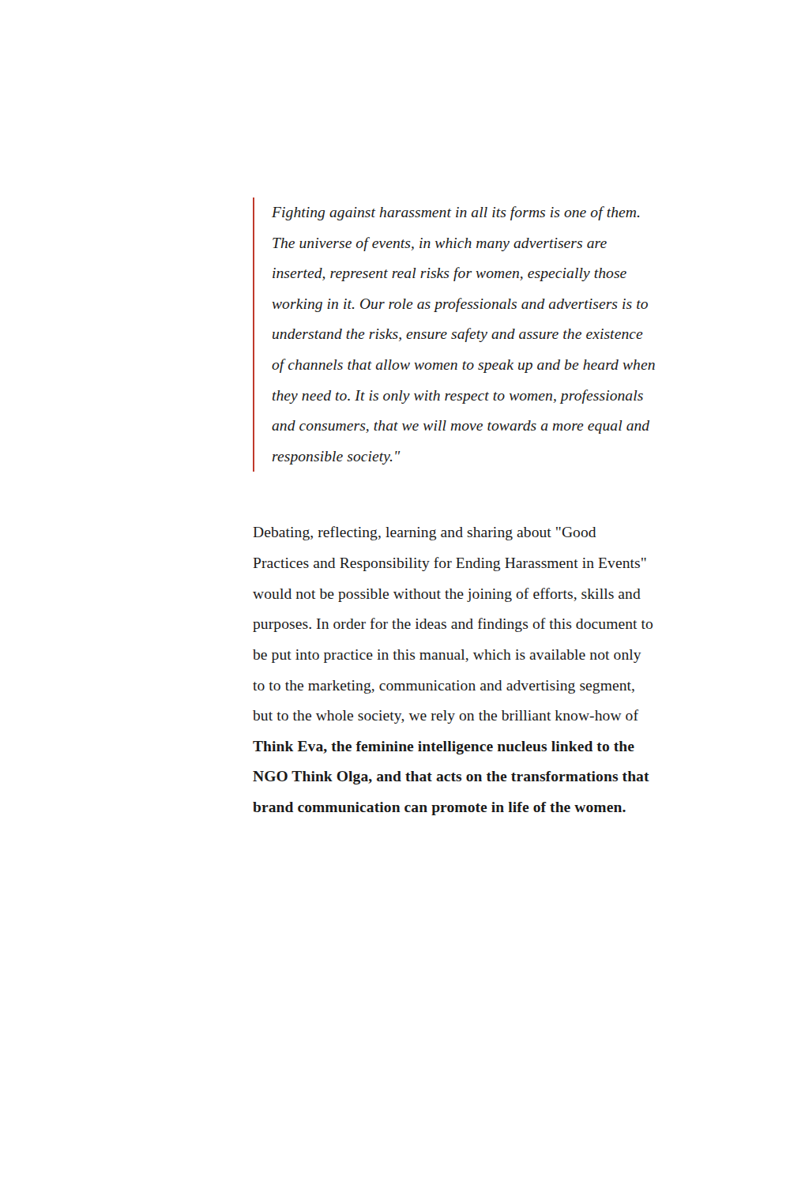Fighting against harassment in all its forms is one of them. The universe of events, in which many advertisers are inserted, represent real risks for women, especially those working in it. Our role as professionals and advertisers is to understand the risks, ensure safety and assure the existence of channels that allow women to speak up and be heard when they need to. It is only with respect to women, professionals and consumers, that we will move towards a more equal and responsible society."
Debating, reflecting, learning and sharing about "Good Practices and Responsibility for Ending Harassment in Events" would not be possible without the joining of efforts, skills and purposes. In order for the ideas and findings of this document to be put into practice in this manual, which is available not only to to the marketing, communication and advertising segment, but to the whole society, we rely on the brilliant know-how of Think Eva, the feminine intelligence nucleus linked to the NGO Think Olga, and that acts on the transformations that brand communication can promote in life of the women.